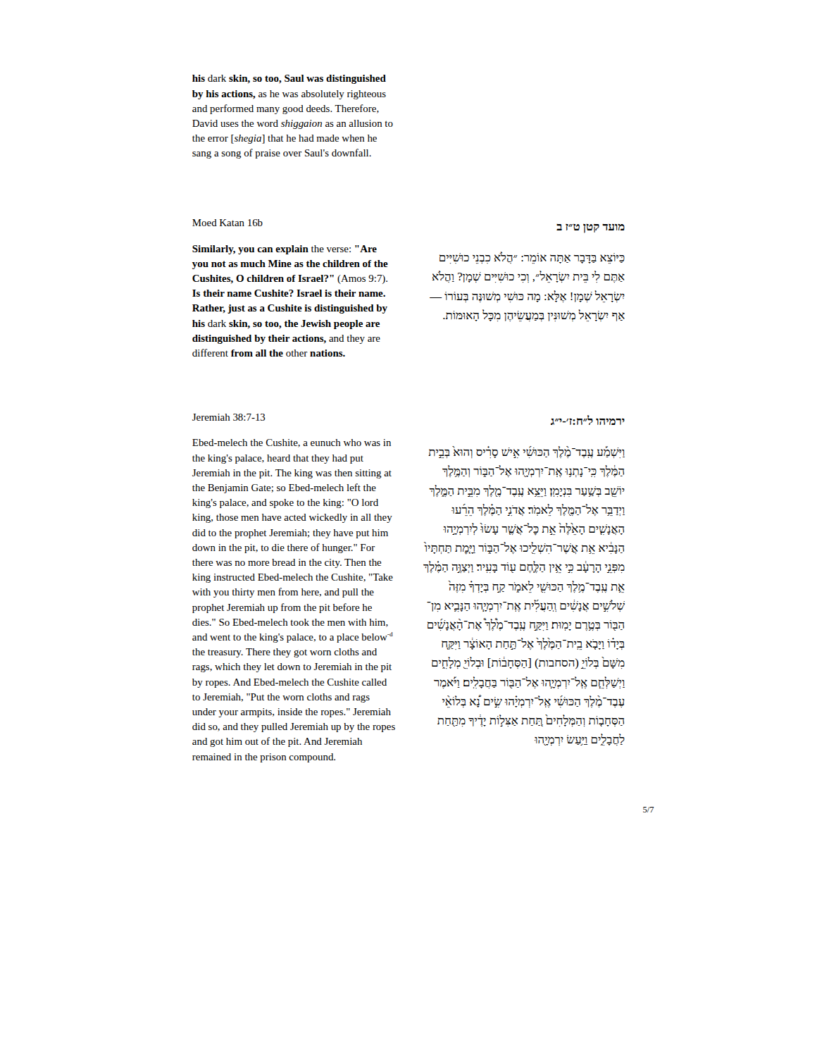his dark skin, so too, Saul was distinguished by his actions, as he was absolutely righteous and performed many good deeds. Therefore, David uses the word shiggaion as an allusion to the error [shegia] that he had made when he sang a song of praise over Saul's downfall.
Moed Katan 16b
Similarly, you can explain the verse: "Are you not as much Mine as the children of the Cushites, O children of Israel?" (Amos 9:7). Is their name Cushite? Israel is their name. Rather, just as a Cushite is distinguished by his dark skin, so too, the Jewish people are distinguished by their actions, and they are different from all the other nations.
מועד קטן ט״ז ב
כַּיּוֹצֵא בַּדָּבָר אַתָּה אוֹמֵר: ״הֲלֹא כִבְנֵי כוּשִׁיִּים אַתֶּם לִי בֵּית יִשְׂרָאֵל״, וְכִי כוּשִׁיִּים שְׁמָן? וַהֲלֹא יִשְׂרָאֵל שְׁמָן! אֶלָּא: מָה כּוּשִׁי מְשׁוּנֶּה בְּעוֹרוֹ — אַף יִשְׂרָאֵל מְשׁוּנִּין בְּמַעֲשֵׂיהֶן מִכָּל הָאוּמּוֹת.
Jeremiah 38:7-13
Ebed-melech the Cushite, a eunuch who was in the king's palace, heard that they had put Jeremiah in the pit. The king was then sitting at the Benjamin Gate; so Ebed-melech left the king's palace, and spoke to the king: "O lord king, those men have acted wickedly in all they did to the prophet Jeremiah; they have put him down in the pit, to die there of hunger." For there was no more bread in the city. Then the king instructed Ebed-melech the Cushite, "Take with you thirty men from here, and pull the prophet Jeremiah up from the pit before he dies." So Ebed-melech took the men with him, and went to the king's palace, to a place below-d the treasury. There they got worn cloths and rags, which they let down to Jeremiah in the pit by ropes. And Ebed-melech the Cushite called to Jeremiah, "Put the worn cloths and rags under your armpits, inside the ropes." Jeremiah did so, and they pulled Jeremiah up by the ropes and got him out of the pit. And Jeremiah remained in the prison compound.
ירמיהו ל״ח:ז׳-י״ג
וַיִּשְׁמַ֡ע עֶֽבֶד־מֶ֨לֶךְ הַכּוּשִׁ֜י אִ֣ישׁ סָרִ֗יס וְהוּא֙ בְּבֵ֣ית הַמֶּ֔לֶךְ כִּֽי־נָתְנ֥וּ אֶֽת־יִרְמְיָ֖הוּ אֶל־הַבּ֑וֹר וְהַמֶּ֥לֶךְ יוֹשֵׁ֖ב בְּשַׁ֥עַר בִּנְיָמִֽן׃ וַיֵּצֵ֥א עֶֽבֶד־מֶ֖לֶךְ מִבֵּ֣ית הַמֶּ֑לֶךְ וַיְדַבֵּ֥ר אֶל־הַמֶּ֖לֶךְ לֵאמֹֽר׃ אֲדֹנִ֣י הַמֶּ֗לֶךְ הֵרֵ֜עוּ הָאֲנָשִׁ֤ים הָאֵ֙לֶּה֙ אֵ֣ת כׇּל־אֲשֶׁ֤ר עָשׂוּ֙ לְיִרְמְיָ֣הוּ הַנָּבִ֔יא אֵ֥ת אֲשֶׁר־הִשְׁלִ֖יכוּ אֶל־הַבּ֑וֹר וַיָּ֤מׇת תַּחְתָּיו֙ מִפְּנֵ֣י הָרָעָ֔ב כִּ֣י אֵ֥ין הַלֶּ֛חֶם ע֖וֹד בָּעִֽיר׃ וַיְצַוֶּ֣ה הַמֶּ֗לֶךְ אֵ֛ת עֶֽבֶד־מֶ֥לֶךְ הַכּוּשִׁ֖י לֵאמֹ֑ר קַ֣ח בְּיָדְךָ֗ מִזֶּה֙ שְׁלֹשִׁ֣ים אֲנָשִׁ֔ים וְֽהַעֲלִ֜ית אֶֽת־יִרְמְיָ֧הוּ הַנָּבִ֛יא מִן־הַבּ֖וֹר בְּטֶ֥רֶם יָמֽוּת׃ וַיִּקַּ֣ח עֶֽבֶד־מֶ֩לֶךְ֩ אֶת־הָ֨אֲנָשִׁ֜ים בְּיָד֗וֹ וַיָּבֹ֤א בֵֽית־הַמֶּ֙לֶךְ֙ אֶל־תַּ֣חַת הָאוֹצָ֔ר וַיִּקַּ֤ח מִשָּׁם֙ בְּלוֹיֵ֣ (הסחבות) [הַסְּחָב֔וֹת] וּבְלוֹיֵ֖ מְלָחִ֑ים וַיְשַׁלְּחֵ֧ם אֶֽל־יִרְמְיָ֛הוּ אֶל־הַבּ֖וֹר בַּחֲבָלִֽים׃ וַיֹּ֡אמֶר עֶבֶד־מֶ֨לֶךְ הַכּוּשִׁ֜י אֶֽל־יִרְמְיָ֗הוּ שִׂ֣ים נָ֠א בְּלוֹאֵ֨י הַסְּחָב֤וֹת וְהַמְּלָחִים֙ תַּ֚חַת אַצִּל֣וֹת יָדֶ֔יךָ מִתַּ֖חַת לַחֲבָלִ֑ים וַיַּ֥עַשׂ יִרְמְיָ֖הוּ
5/7